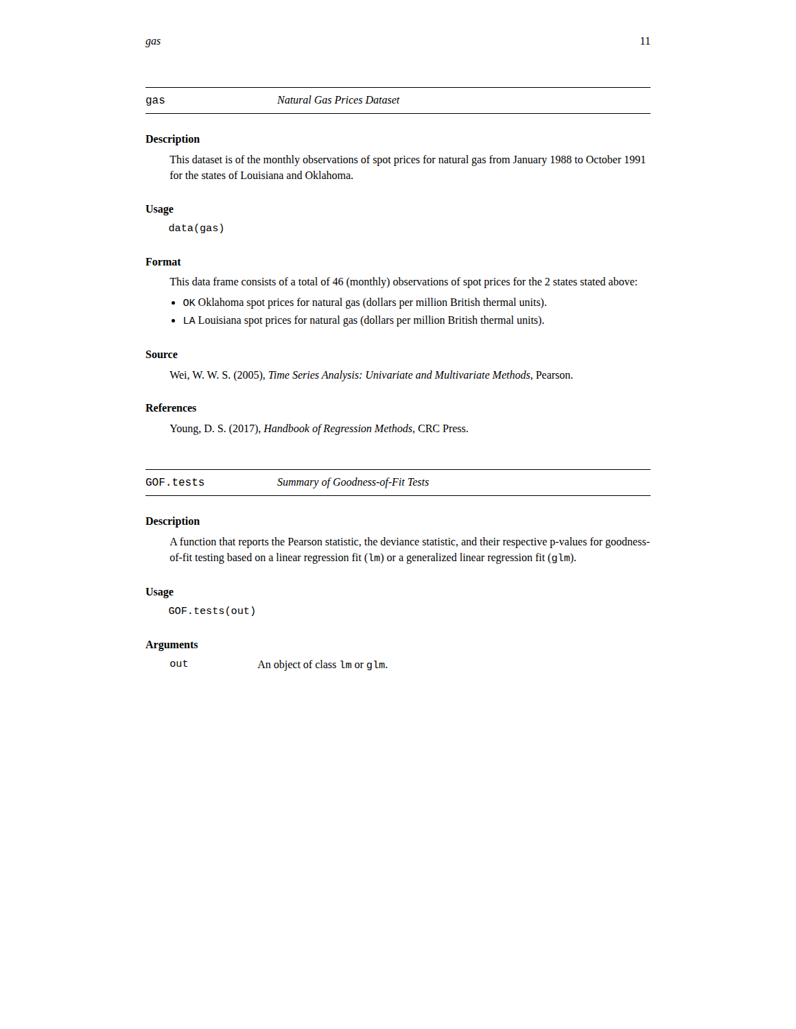gas 11
gas Natural Gas Prices Dataset
Description
This dataset is of the monthly observations of spot prices for natural gas from January 1988 to October 1991 for the states of Louisiana and Oklahoma.
Usage
data(gas)
Format
This data frame consists of a total of 46 (monthly) observations of spot prices for the 2 states stated above:
OK Oklahoma spot prices for natural gas (dollars per million British thermal units).
LA Louisiana spot prices for natural gas (dollars per million British thermal units).
Source
Wei, W. W. S. (2005), Time Series Analysis: Univariate and Multivariate Methods, Pearson.
References
Young, D. S. (2017), Handbook of Regression Methods, CRC Press.
GOF.tests Summary of Goodness-of-Fit Tests
Description
A function that reports the Pearson statistic, the deviance statistic, and their respective p-values for goodness-of-fit testing based on a linear regression fit (lm) or a generalized linear regression fit (glm).
Usage
GOF.tests(out)
Arguments
out
An object of class lm or glm.